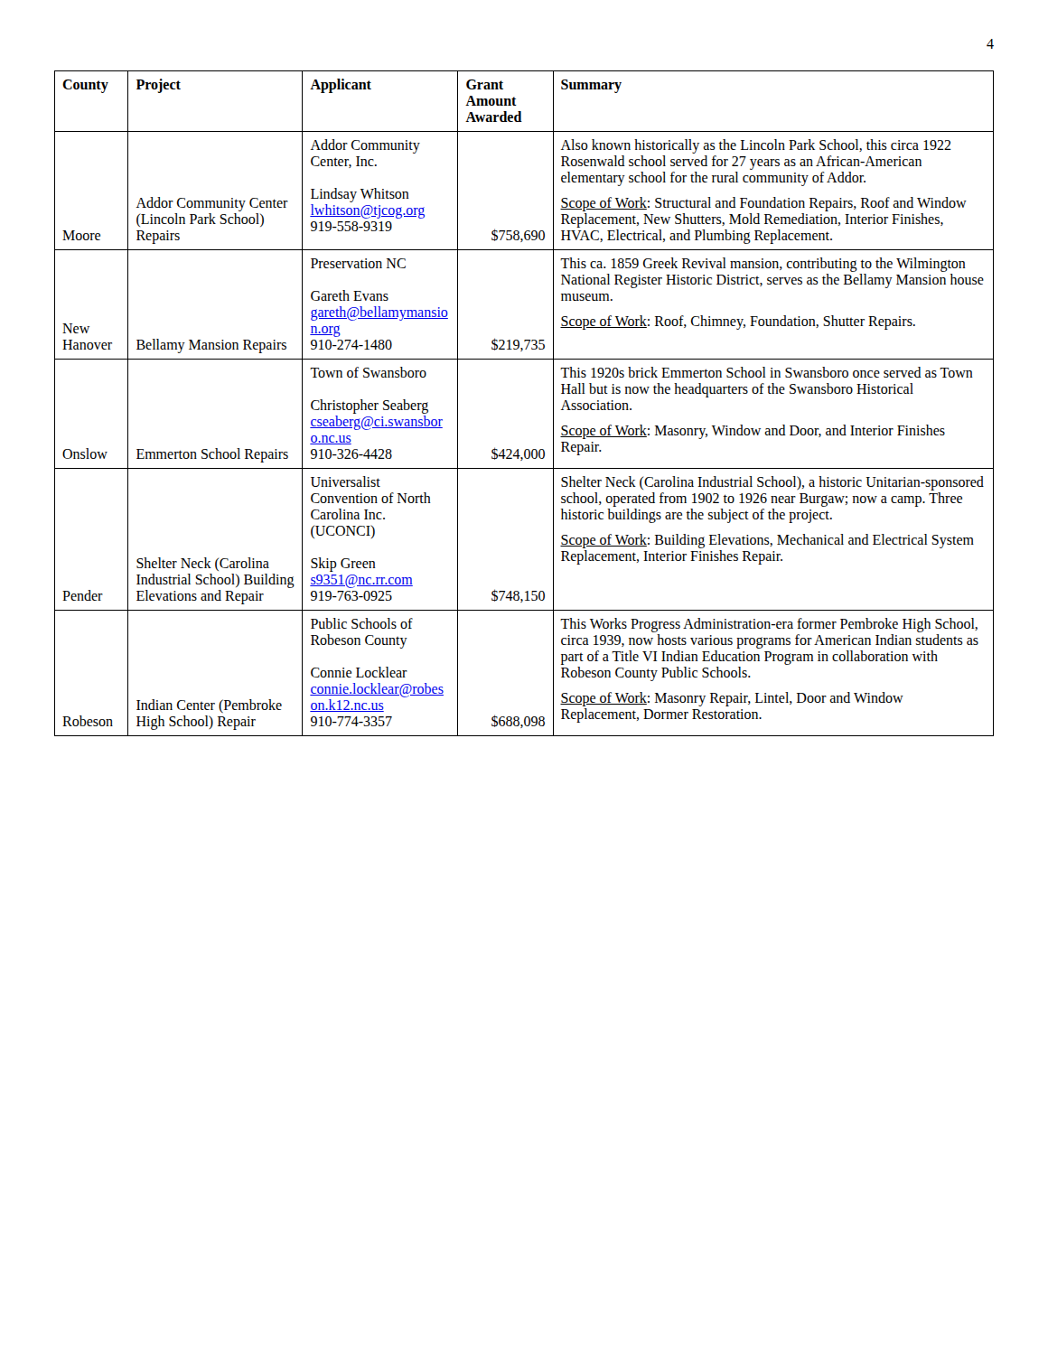4
| County | Project | Applicant | Grant Amount Awarded | Summary |
| --- | --- | --- | --- | --- |
| Moore | Addor Community Center (Lincoln Park School) Repairs | Addor Community Center, Inc. Lindsay Whitson lwhitson@tjcog.org 919-558-9319 | $758,690 | Also known historically as the Lincoln Park School, this circa 1922 Rosenwald school served for 27 years as an African-American elementary school for the rural community of Addor. Scope of Work : Structural and Foundation Repairs, Roof and Window Replacement, New Shutters, Mold Remediation, Interior Finishes, HVAC, Electrical, and Plumbing Replacement. |
| New Hanover | Bellamy Mansion Repairs | Preservation NC Gareth Evans gareth@bellamymansion.org 910-274-1480 | $219,735 | This ca. 1859 Greek Revival mansion, contributing to the Wilmington National Register Historic District, serves as the Bellamy Mansion house museum. Scope of Work : Roof, Chimney, Foundation, Shutter Repairs. |
| Onslow | Emmerton School Repairs | Town of Swansboro Christopher Seaberg cseaberg@ci.swansboro.nc.us 910-326-4428 | $424,000 | This 1920s brick Emmerton School in Swansboro once served as Town Hall but is now the headquarters of the Swansboro Historical Association. Scope of Work : Masonry, Window and Door, and Interior Finishes Repair. |
| Pender | Shelter Neck (Carolina Industrial School) Building Elevations and Repair | Universalist Convention of North Carolina Inc. (UCONCI) Skip Green s9351@nc.rr.com 919-763-0925 | $748,150 | Shelter Neck (Carolina Industrial School), a historic Unitarian-sponsored school, operated from 1902 to 1926 near Burgaw; now a camp. Three historic buildings are the subject of the project. Scope of Work : Building Elevations, Mechanical and Electrical System Replacement, Interior Finishes Repair. |
| Robeson | Indian Center (Pembroke High School) Repair | Public Schools of Robeson County Connie Locklear connie.locklear@robeson.k12.nc.us 910-774-3357 | $688,098 | This Works Progress Administration-era former Pembroke High School, circa 1939, now hosts various programs for American Indian students as part of a Title VI Indian Education Program in collaboration with Robeson County Public Schools. Scope of Work : Masonry Repair, Lintel, Door and Window Replacement, Dormer Restoration. |